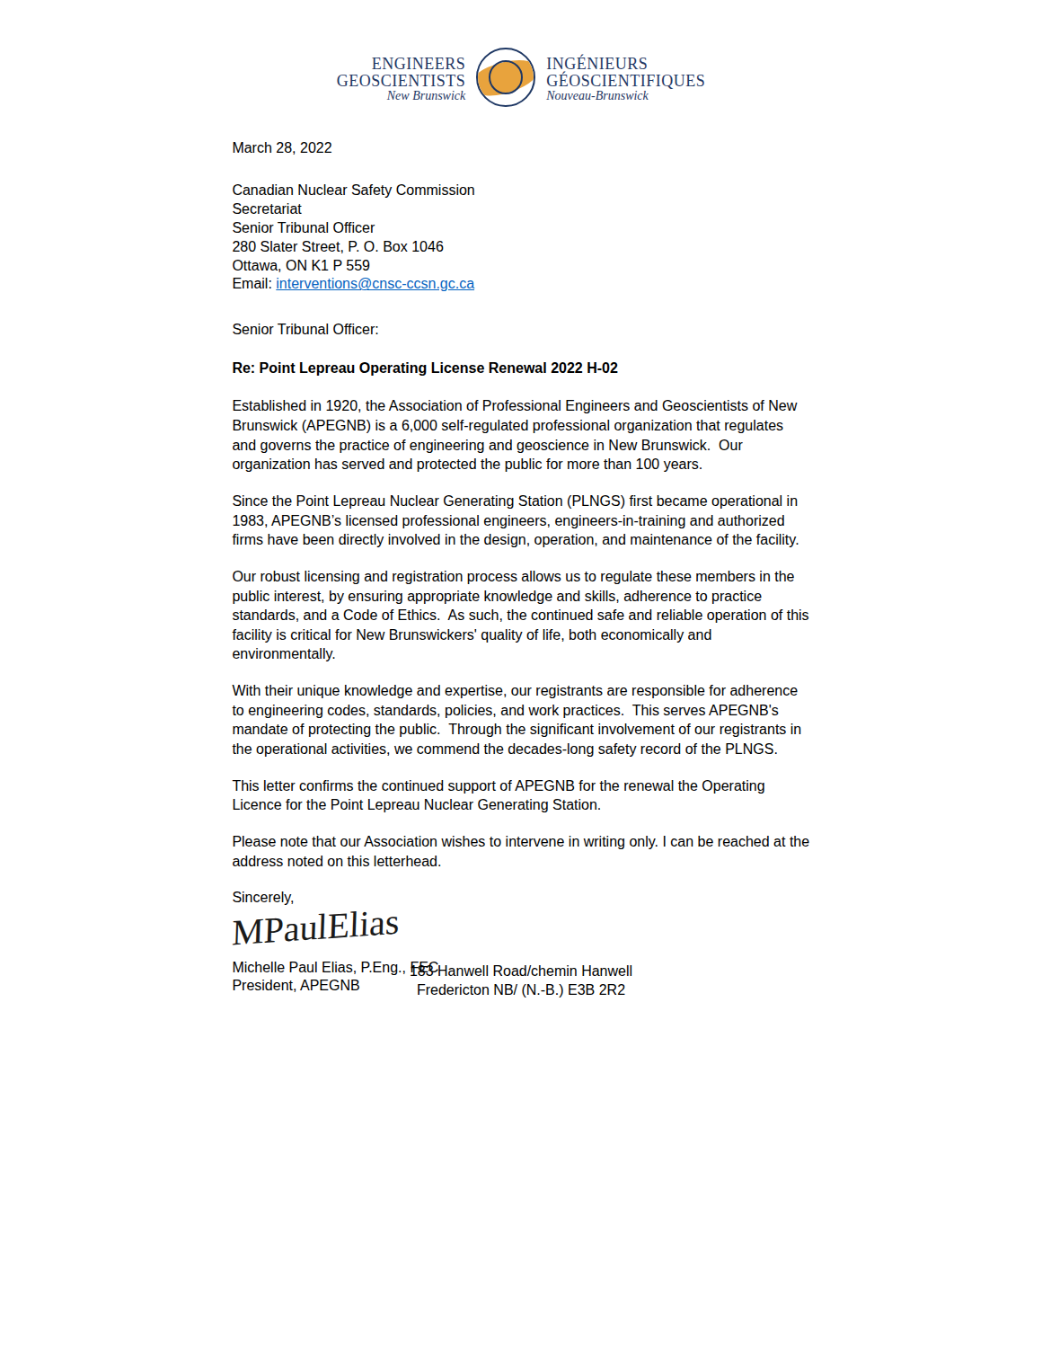| Engineers Geoscientists New Brunswick | | Ingénieurs Géoscientifiques Nouveau-Brunswick |
March 28, 2022
Canadian Nuclear Safety Commission
Secretariat
Senior Tribunal Officer
280 Slater Street, P. O. Box 1046
Ottawa, ON K1 P 559
Email: interventions@cnsc-ccsn.gc.ca
Senior Tribunal Officer:
Re: Point Lepreau Operating License Renewal 2022 H-02
Established in 1920, the Association of Professional Engineers and Geoscientists of New Brunswick (APEGNB) is a 6,000 self-regulated professional organization that regulates and governs the practice of engineering and geoscience in New Brunswick. Our organization has served and protected the public for more than 100 years.
Since the Point Lepreau Nuclear Generating Station (PLNGS) first became operational in 1983, APEGNB’s licensed professional engineers, engineers-in-training and authorized firms have been directly involved in the design, operation, and maintenance of the facility.
Our robust licensing and registration process allows us to regulate these members in the public interest, by ensuring appropriate knowledge and skills, adherence to practice standards, and a Code of Ethics. As such, the continued safe and reliable operation of this facility is critical for New Brunswickers' quality of life, both economically and environmentally.
With their unique knowledge and expertise, our registrants are responsible for adherence to engineering codes, standards, policies, and work practices. This serves APEGNB's mandate of protecting the public. Through the significant involvement of our registrants in the operational activities, we commend the decades-long safety record of the PLNGS.
This letter confirms the continued support of APEGNB for the renewal the Operating Licence for the Point Lepreau Nuclear Generating Station.
Please note that our Association wishes to intervene in writing only. I can be reached at the address noted on this letterhead.
Sincerely,
MPaulElias
Michelle Paul Elias, P.Eng., FEC
President, APEGNB
183 Hanwell Road/chemin Hanwell
Fredericton NB/ (N.-B.) E3B 2R2